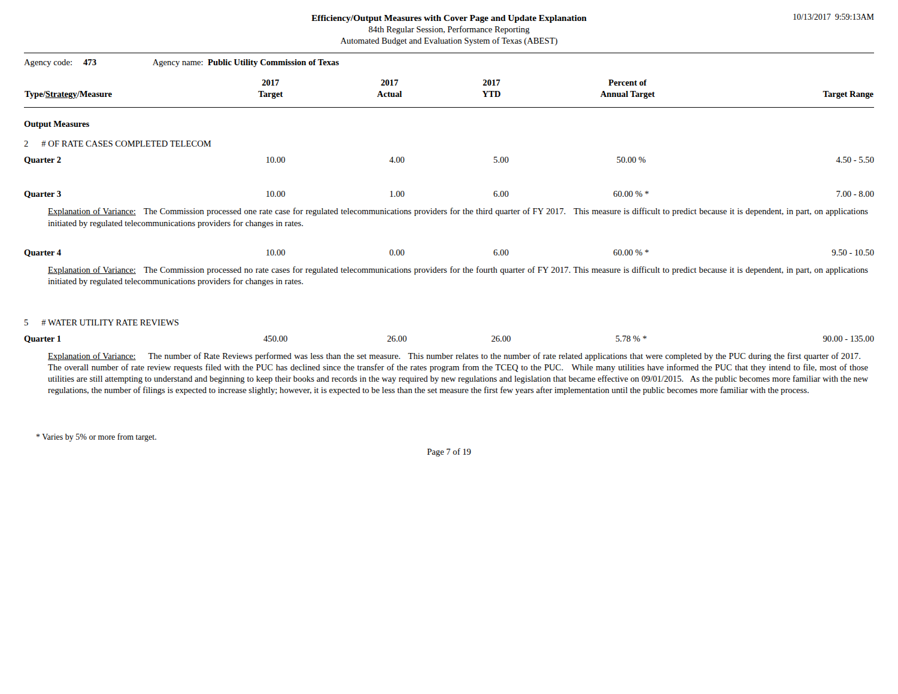10/13/2017 9:59:13AM
Efficiency/Output Measures with Cover Page and Update Explanation
84th Regular Session, Performance Reporting
Automated Budget and Evaluation System of Texas (ABEST)
Agency code: 473 Agency name: Public Utility Commission of Texas
| Type/ Strategy /Measure | 2017 Target | 2017 Actual | 2017 YTD | Percent of Annual Target | Target Range |
| --- | --- | --- | --- | --- | --- |
Output Measures
2 # OF RATE CASES COMPLETED TELECOM
| Quarter 2 | 10.00 | 4.00 | 5.00 | 50.00 % | 4.50 - 5.50 |
| Quarter 3 | 10.00 | 1.00 | 6.00 | 60.00 % * | 7.00 - 8.00 |
Explanation of Variance: The Commission processed one rate case for regulated telecommunications providers for the third quarter of FY 2017. This measure is difficult to predict because it is dependent, in part, on applications initiated by regulated telecommunications providers for changes in rates.
| Quarter 4 | 10.00 | 0.00 | 6.00 | 60.00 % * | 9.50 - 10.50 |
Explanation of Variance: The Commission processed no rate cases for regulated telecommunications providers for the fourth quarter of FY 2017. This measure is difficult to predict because it is dependent, in part, on applications initiated by regulated telecommunications providers for changes in rates.
5 # WATER UTILITY RATE REVIEWS
| Quarter 1 | 450.00 | 26.00 | 26.00 | 5.78 % * | 90.00 - 135.00 |
Explanation of Variance: The number of Rate Reviews performed was less than the set measure. This number relates to the number of rate related applications that were completed by the PUC during the first quarter of 2017. The overall number of rate review requests filed with the PUC has declined since the transfer of the rates program from the TCEQ to the PUC. While many utilities have informed the PUC that they intend to file, most of those utilities are still attempting to understand and beginning to keep their books and records in the way required by new regulations and legislation that became effective on 09/01/2015. As the public becomes more familiar with the new regulations, the number of filings is expected to increase slightly; however, it is expected to be less than the set measure the first few years after implementation until the public becomes more familiar with the process.
* Varies by 5% or more from target.
Page 7 of 19